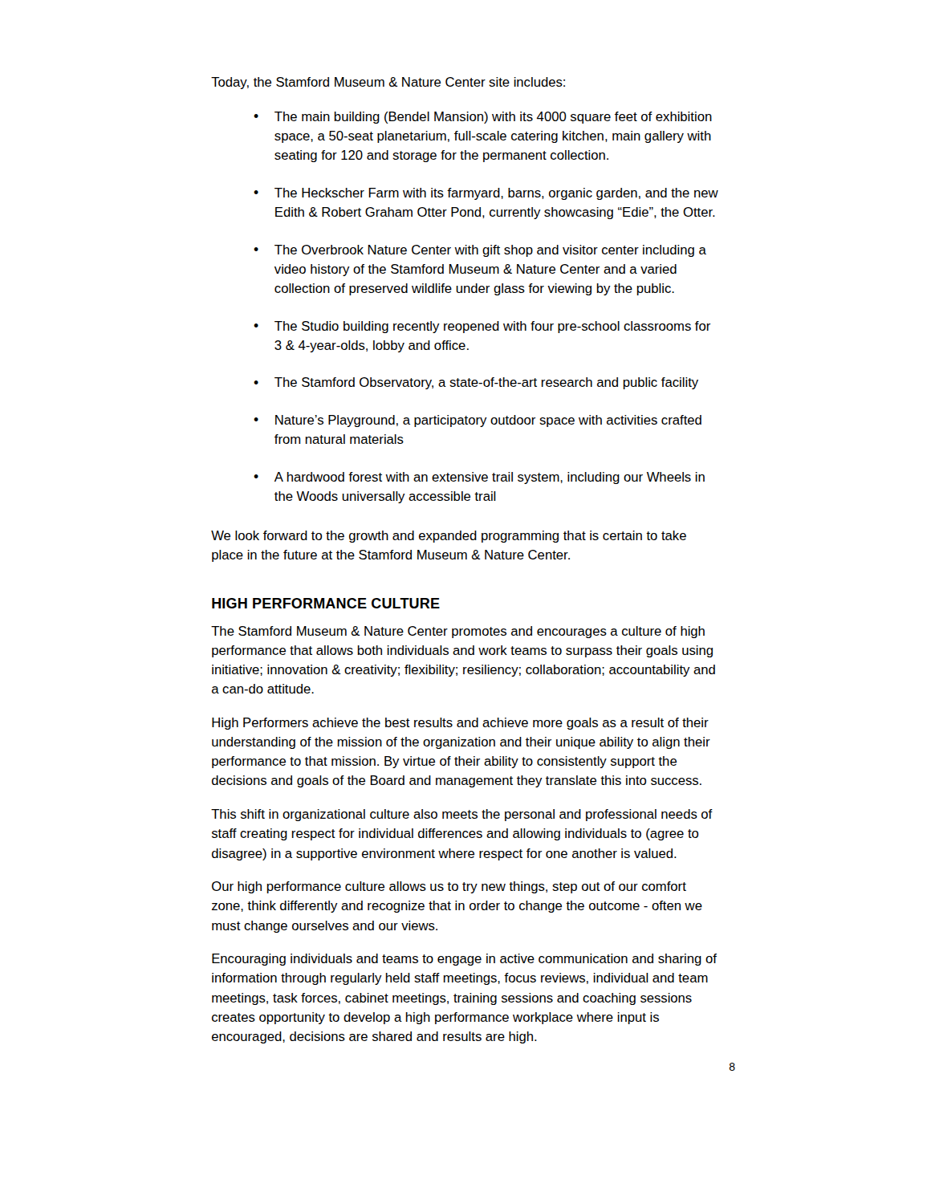Today, the Stamford Museum & Nature Center site includes:
The main building (Bendel Mansion) with its 4000 square feet of exhibition space, a 50-seat planetarium, full-scale catering kitchen, main gallery with seating for 120 and storage for the permanent collection.
The Heckscher Farm with its farmyard, barns, organic garden, and the new Edith & Robert Graham Otter Pond, currently showcasing “Edie”, the Otter.
The Overbrook Nature Center with gift shop and visitor center including a video history of the Stamford Museum & Nature Center and a varied collection of preserved wildlife under glass for viewing by the public.
The Studio building recently reopened with four pre-school classrooms for 3 & 4-year-olds, lobby and office.
The Stamford Observatory, a state-of-the-art research and public facility
Nature’s Playground, a participatory outdoor space with activities crafted from natural materials
A hardwood forest with an extensive trail system, including our Wheels in the Woods universally accessible trail
We look forward to the growth and expanded programming that is certain to take place in the future at the Stamford Museum & Nature Center.
HIGH PERFORMANCE CULTURE
The Stamford Museum & Nature Center promotes and encourages a culture of high performance that allows both individuals and work teams to surpass their goals using initiative; innovation & creativity; flexibility; resiliency; collaboration; accountability and a can-do attitude.
High Performers achieve the best results and achieve more goals as a result of their understanding of the mission of the organization and their unique ability to align their performance to that mission. By virtue of their ability to consistently support the decisions and goals of the Board and management they translate this into success.
This shift in organizational culture also meets the personal and professional needs of staff creating respect for individual differences and allowing individuals to (agree to disagree) in a supportive environment where respect for one another is valued.
Our high performance culture allows us to try new things, step out of our comfort zone, think differently and recognize that in order to change the outcome - often we must change ourselves and our views.
Encouraging individuals and teams to engage in active communication and sharing of information through regularly held staff meetings, focus reviews, individual and team meetings, task forces, cabinet meetings, training sessions and coaching sessions creates opportunity to develop a high performance workplace where input is encouraged, decisions are shared and results are high.
8